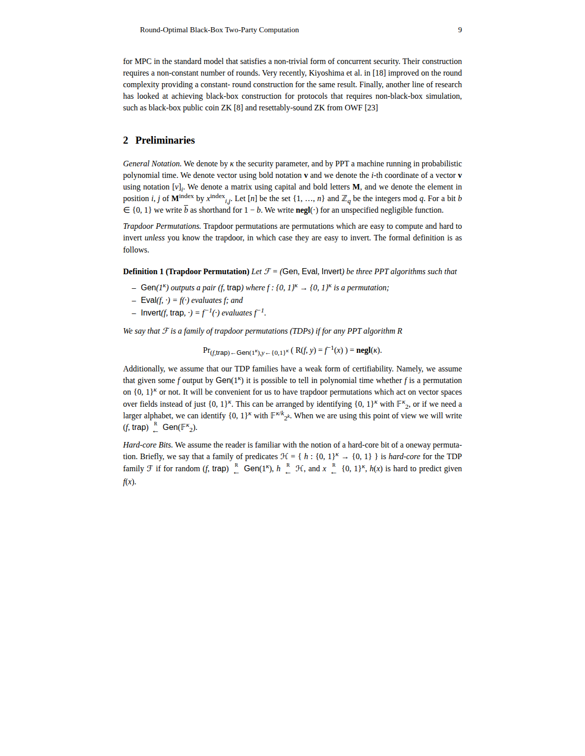Round-Optimal Black-Box Two-Party Computation 9
for MPC in the standard model that satisfies a non-trivial form of concurrent security. Their construction requires a non-constant number of rounds. Very recently, Kiyoshima et al. in [18] improved on the round complexity providing a constant- round construction for the same result. Finally, another line of research has looked at achieving black-box construction for protocols that requires non-black-box simulation, such as black-box public coin ZK [8] and resettably-sound ZK from OWF [23]
2 Preliminaries
General Notation. We denote by κ the security parameter, and by PPT a machine running in probabilistic polynomial time. We denote vector using bold notation v and we denote the i-th coordinate of a vector v using notation [v]i. We denote a matrix using capital and bold letters M, and we denote the element in position i, j of Mindex by xindexi,j. Let [n] be the set {1, …, n} and ℤq be the integers mod q. For a bit b ∈ {0, 1} we write b as shorthand for 1 − b. We write negl(·) for an unspecified negligible function.
Trapdoor Permutations. Trapdoor permutations are permutations which are easy to compute and hard to invert unless you know the trapdoor, in which case they are easy to invert. The formal definition is as follows.
Definition 1 (Trapdoor Permutation) Let ℱ = (Gen, Eval, Invert) be three PPT algorithms such that
Gen(1κ) outputs a pair (f, trap) where f : {0, 1}κ → {0, 1}κ is a permutation;
Eval(f, ·) = f(·) evaluates f; and
Invert(f, trap, ·) = f−1(·) evaluates f−1.
We say that ℱ is a family of trapdoor permutations (TDPs) if for any PPT algorithm R
Pr(f,trap)←Gen(1κ),y←{0,1}κ ( R(f, y) = f−1(x) ) = negl(κ).
Additionally, we assume that our TDP families have a weak form of certifiability. Namely, we assume that given some f output by Gen(1κ) it is possible to tell in polynomial time whether f is a permutation on {0, 1}κ or not. It will be convenient for us to have trapdoor permutations which act on vector spaces over fields instead of just {0, 1}κ. This can be arranged by identifying {0, 1}κ with 𝔽κ2, or if we need a larger alphabet, we can identify {0, 1}κ with 𝔽κ/k2k. When we are using this point of view we will write (f, trap) R← Gen(𝔽κ2).
Hard-core Bits. We assume the reader is familiar with the notion of a hard-core bit of a oneway permutation. Briefly, we say that a family of predicates ℋ = { h : {0, 1}κ → {0, 1} } is hard-core for the TDP family ℱ if for random (f, trap) R← Gen(1κ), h R← ℋ, and x R← {0, 1}κ, h(x) is hard to predict given f(x).